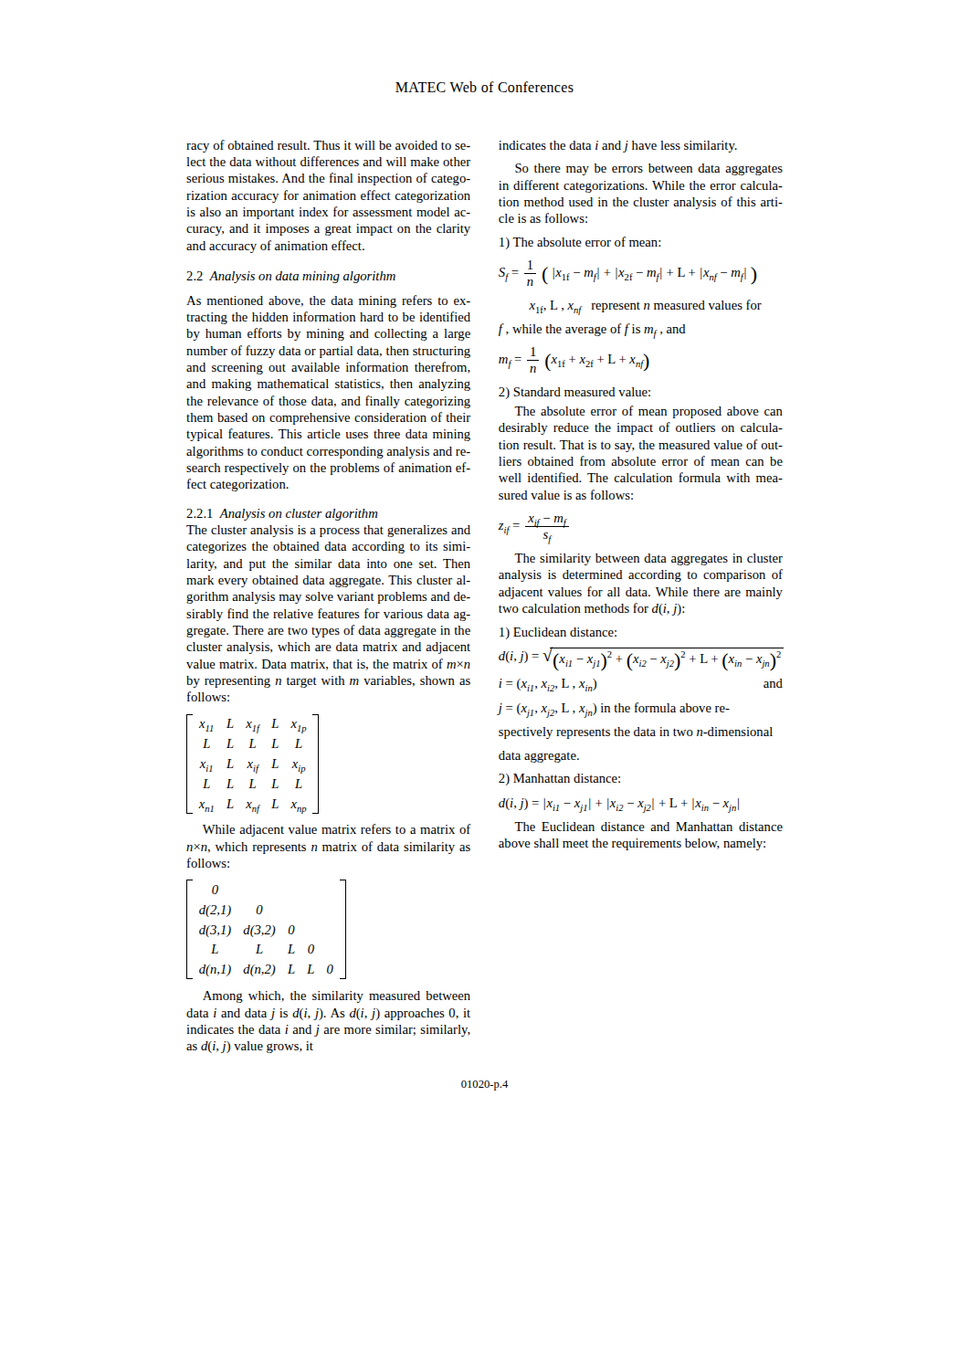MATEC Web of Conferences
racy of obtained result. Thus it will be avoided to select the data without differences and will make other serious mistakes. And the final inspection of categorization accuracy for animation effect categorization is also an important index for assessment model accuracy, and it imposes a great impact on the clarity and accuracy of animation effect.
2.2 Analysis on data mining algorithm
As mentioned above, the data mining refers to extracting the hidden information hard to be identified by human efforts by mining and collecting a large number of fuzzy data or partial data, then structuring and screening out available information therefrom, and making mathematical statistics, then analyzing the relevance of those data, and finally categorizing them based on comprehensive consideration of their typical features. This article uses three data mining algorithms to conduct corresponding analysis and research respectively on the problems of animation effect categorization.
2.2.1 Analysis on cluster algorithm
The cluster analysis is a process that generalizes and categorizes the obtained data according to its similarity, and put the similar data into one set. Then mark every obtained data aggregate. This cluster algorithm analysis may solve variant problems and desirably find the relative features for various data aggregate. There are two types of data aggregate in the cluster analysis, which are data matrix and adjacent value matrix. Data matrix, that is, the matrix of m×n by representing n target with m variables, shown as follows:
| x 11 | L | x 1f | L | x 1p |
| L | L | L | L | L |
| x i1 | L | x if | L | x ip |
| L | L | L | L | L |
| x n1 | L | x nf | L | x np |
While adjacent value matrix refers to a matrix of n×n, which represents n matrix of data similarity as follows:
| 0 | | | | |
| d(2,1) | 0 | | | |
| d(3,1) | d(3,2) | 0 | | |
| L | L | L | 0 | |
| d(n,1) | d(n,2) | L | L | 0 |
Among which, the similarity measured between data i and data j is d(i, j). As d(i, j) approaches 0, it indicates the data i and j are more similar; similarly, as d(i, j) value grows, it
indicates the data i and j have less similarity.
So there may be errors between data aggregates in different categorizations. While the error calculation method used in the cluster analysis of this article is as follows:
1) The absolute error of mean:
Sf = 1 n ( |x1f − mf| + |x2f − mf| + L + |xnf − mf| )
x1f, L , xnf represent n measured values for
f , while the average of f is mf , and
mf = 1 n (x1f + x2f + L + xnf)
2) Standard measured value:
The absolute error of mean proposed above can desirably reduce the impact of outliers on calculation result. That is to say, the measured value of outliers obtained from absolute error of mean can be well identified. The calculation formula with measured value is as follows:
zif = xif − mf sf
The similarity between data aggregates in cluster analysis is determined according to comparison of adjacent values for all data. While there are mainly two calculation methods for d(i, j):
1) Euclidean distance:
d(i, j) = (xi1 − xj1)2 + (xi2 − xj2)2 + L + (xin − xjn)2
i = (xi1, xi2, L , xin) and
j = (xj1, xj2, L , xjn) in the formula above re-
spectively represents the data in two n-dimensional
data aggregate.
2) Manhattan distance:
d(i, j) = |xi1 − xj1| + |xi2 − xj2| + L + |xin − xjn|
The Euclidean distance and Manhattan distance above shall meet the requirements below, namely:
01020-p.4